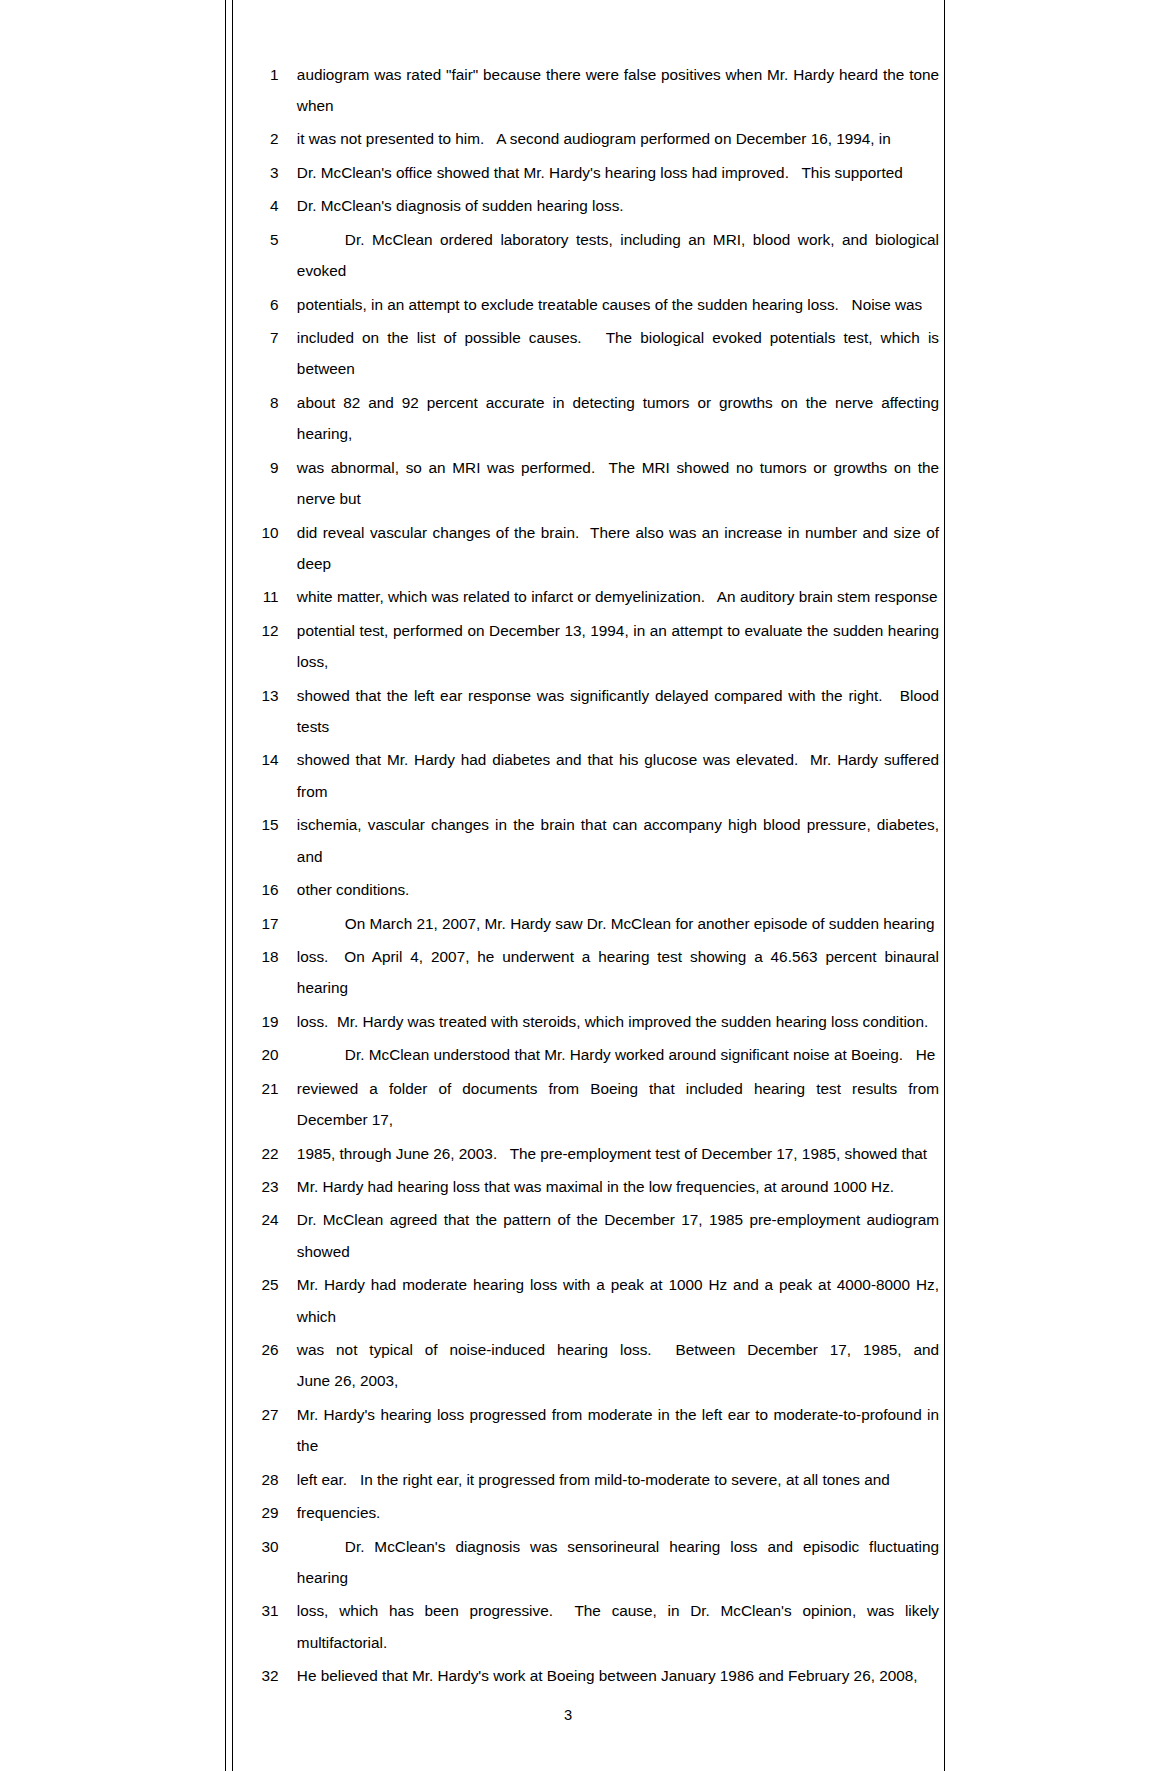| 1 | audiogram was rated "fair" because there were false positives when Mr. Hardy heard the tone when |
| 2 | it was not presented to him. A second audiogram performed on December 16, 1994, in |
| 3 | Dr. McClean's office showed that Mr. Hardy's hearing loss had improved. This supported |
| 4 | Dr. McClean's diagnosis of sudden hearing loss. |
| 5 | Dr. McClean ordered laboratory tests, including an MRI, blood work, and biological evoked |
| 6 | potentials, in an attempt to exclude treatable causes of the sudden hearing loss. Noise was |
| 7 | included on the list of possible causes. The biological evoked potentials test, which is between |
| 8 | about 82 and 92 percent accurate in detecting tumors or growths on the nerve affecting hearing, |
| 9 | was abnormal, so an MRI was performed. The MRI showed no tumors or growths on the nerve but |
| 10 | did reveal vascular changes of the brain. There also was an increase in number and size of deep |
| 11 | white matter, which was related to infarct or demyelinization. An auditory brain stem response |
| 12 | potential test, performed on December 13, 1994, in an attempt to evaluate the sudden hearing loss, |
| 13 | showed that the left ear response was significantly delayed compared with the right. Blood tests |
| 14 | showed that Mr. Hardy had diabetes and that his glucose was elevated. Mr. Hardy suffered from |
| 15 | ischemia, vascular changes in the brain that can accompany high blood pressure, diabetes, and |
| 16 | other conditions. |
| 17 | On March 21, 2007, Mr. Hardy saw Dr. McClean for another episode of sudden hearing |
| 18 | loss. On April 4, 2007, he underwent a hearing test showing a 46.563 percent binaural hearing |
| 19 | loss. Mr. Hardy was treated with steroids, which improved the sudden hearing loss condition. |
| 20 | Dr. McClean understood that Mr. Hardy worked around significant noise at Boeing. He |
| 21 | reviewed a folder of documents from Boeing that included hearing test results from December 17, |
| 22 | 1985, through June 26, 2003. The pre-employment test of December 17, 1985, showed that |
| 23 | Mr. Hardy had hearing loss that was maximal in the low frequencies, at around 1000 Hz. |
| 24 | Dr. McClean agreed that the pattern of the December 17, 1985 pre-employment audiogram showed |
| 25 | Mr. Hardy had moderate hearing loss with a peak at 1000 Hz and a peak at 4000-8000 Hz, which |
| 26 | was not typical of noise-induced hearing loss. Between December 17, 1985, and June 26, 2003, |
| 27 | Mr. Hardy's hearing loss progressed from moderate in the left ear to moderate-to-profound in the |
| 28 | left ear. In the right ear, it progressed from mild-to-moderate to severe, at all tones and |
| 29 | frequencies. |
| 30 | Dr. McClean's diagnosis was sensorineural hearing loss and episodic fluctuating hearing |
| 31 | loss, which has been progressive. The cause, in Dr. McClean's opinion, was likely multifactorial. |
| 32 | He believed that Mr. Hardy's work at Boeing between January 1986 and February 26, 2008, |
3